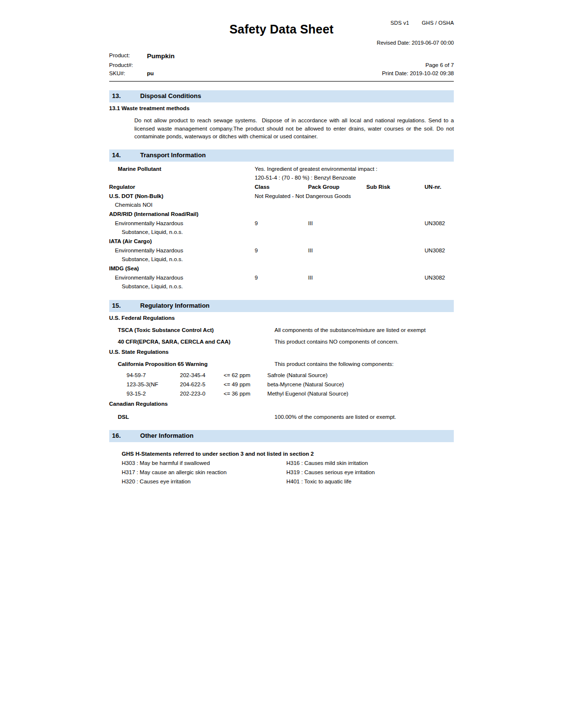SDS v1 GHS / OSHA
Safety Data Sheet
Revised Date: 2019-06-07 00:00
| Product: | Pumpkin | |
| Product#: | | Page 6 of 7 |
| SKU#: | pu | Print Date: 2019-10-02 09:38 |
13. Disposal Conditions
13.1 Waste treatment methods
Do not allow product to reach sewage systems. Dispose of in accordance with all local and national regulations. Send to a licensed waste management company.The product should not be allowed to enter drains, water courses or the soil. Do not contaminate ponds, waterways or ditches with chemical or used container.
14. Transport Information
| Marine Pollutant | Yes. Ingredient of greatest environmental impact : |
| | 120-51-4 : (70 - 80 %) : Benzyl Benzoate |
| Regulator | Class | Pack Group | Sub Risk | UN-nr. |
| U.S. DOT (Non-Bulk) | Not Regulated - Not Dangerous Goods |
| Chemicals NOI | | | | |
| ADR/RID (International Road/Rail) | | | | |
| Environmentally Hazardous | 9 | III | | UN3082 |
| Substance, Liquid, n.o.s. | | | | |
| IATA (Air Cargo) | | | | |
| Environmentally Hazardous | 9 | III | | UN3082 |
| Substance, Liquid, n.o.s. | | | | |
| IMDG (Sea) | | | | |
| Environmentally Hazardous | 9 | III | | UN3082 |
| Substance, Liquid, n.o.s. | | | | |
15. Regulatory Information
U.S. Federal Regulations
TSCA (Toxic Substance Control Act)
All components of the substance/mixture are listed or exempt
40 CFR(EPCRA, SARA, CERCLA and CAA)
This product contains NO components of concern.
U.S. State Regulations
California Proposition 65 Warning
This product contains the following components:
| 94-59-7 | 202-345-4 | <= 62 ppm | Safrole (Natural Source) |
| 123-35-3(NF | 204-622-5 | <= 49 ppm | beta-Myrcene (Natural Source) |
| 93-15-2 | 202-223-0 | <= 36 ppm | Methyl Eugenol (Natural Source) |
Canadian Regulations
DSL
100.00% of the components are listed or exempt.
16. Other Information
GHS H-Statements referred to under section 3 and not listed in section 2
| H303 : May be harmful if swallowed | H316 : Causes mild skin irritation |
| H317 : May cause an allergic skin reaction | H319 : Causes serious eye irritation |
| H320 : Causes eye irritation | H401 : Toxic to aquatic life |